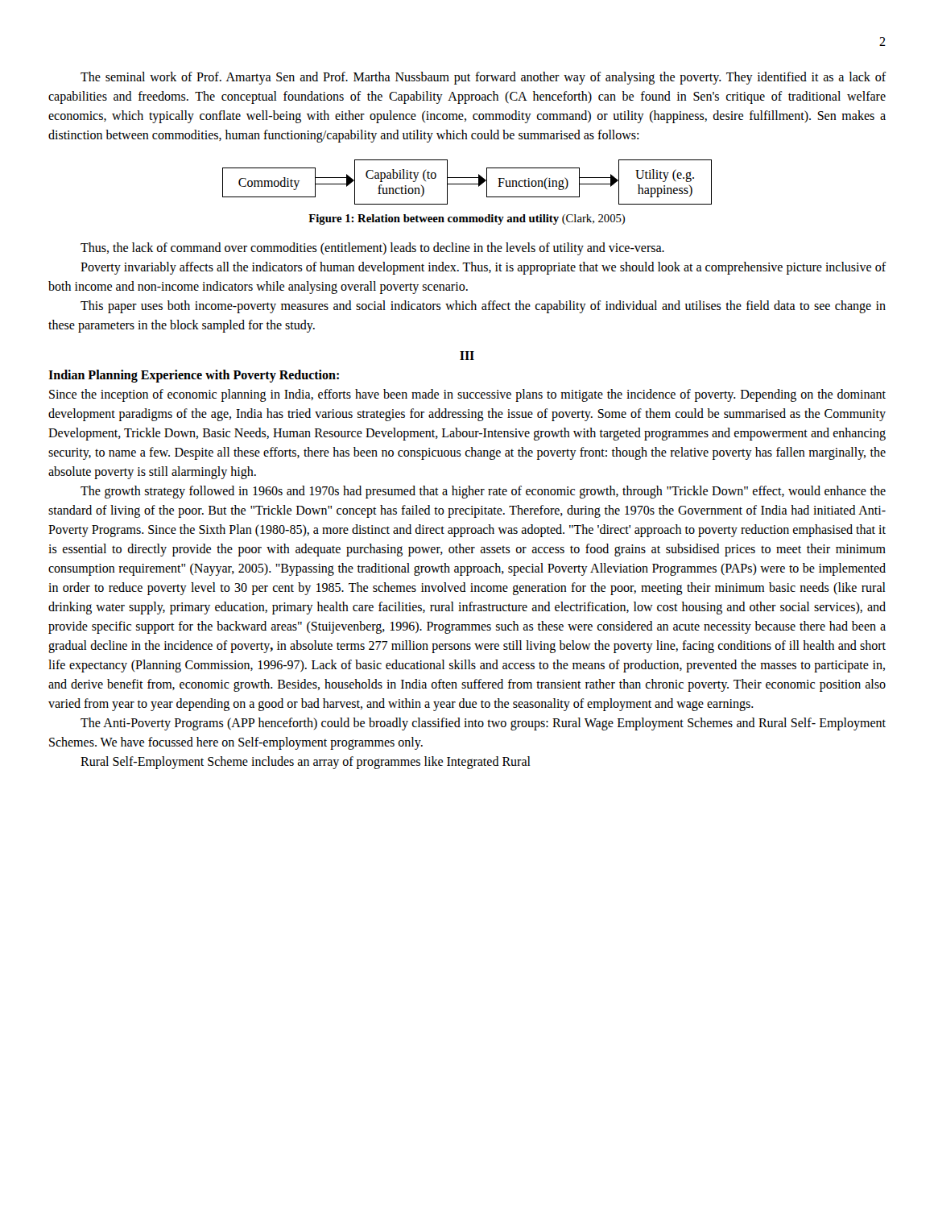2
The seminal work of Prof. Amartya Sen and Prof. Martha Nussbaum put forward another way of analysing the poverty. They identified it as a lack of capabilities and freedoms. The conceptual foundations of the Capability Approach (CA henceforth) can be found in Sen's critique of traditional welfare economics, which typically conflate well-being with either opulence (income, commodity command) or utility (happiness, desire fulfillment). Sen makes a distinction between commodities, human functioning/capability and utility which could be summarised as follows:
Commodity
Capability (to
function)
Function(ing)
Utility (e.g.
happiness)
Figure 1: Relation between commodity and utility (Clark, 2005)
Thus, the lack of command over commodities (entitlement) leads to decline in the levels of utility and vice-versa.
Poverty invariably affects all the indicators of human development index. Thus, it is appropriate that we should look at a comprehensive picture inclusive of both income and non-income indicators while analysing overall poverty scenario.
This paper uses both income-poverty measures and social indicators which affect the capability of individual and utilises the field data to see change in these parameters in the block sampled for the study.
III
Indian Planning Experience with Poverty Reduction:
Since the inception of economic planning in India, efforts have been made in successive plans to mitigate the incidence of poverty. Depending on the dominant development paradigms of the age, India has tried various strategies for addressing the issue of poverty. Some of them could be summarised as the Community Development, Trickle Down, Basic Needs, Human Resource Development, Labour-Intensive growth with targeted programmes and empowerment and enhancing security, to name a few. Despite all these efforts, there has been no conspicuous change at the poverty front: though the relative poverty has fallen marginally, the absolute poverty is still alarmingly high.
The growth strategy followed in 1960s and 1970s had presumed that a higher rate of economic growth, through "Trickle Down" effect, would enhance the standard of living of the poor. But the "Trickle Down" concept has failed to precipitate. Therefore, during the 1970s the Government of India had initiated Anti-Poverty Programs. Since the Sixth Plan (1980-85), a more distinct and direct approach was adopted. "The 'direct' approach to poverty reduction emphasised that it is essential to directly provide the poor with adequate purchasing power, other assets or access to food grains at subsidised prices to meet their minimum consumption requirement" (Nayyar, 2005). "Bypassing the traditional growth approach, special Poverty Alleviation Programmes (PAPs) were to be implemented in order to reduce poverty level to 30 per cent by 1985. The schemes involved income generation for the poor, meeting their minimum basic needs (like rural drinking water supply, primary education, primary health care facilities, rural infrastructure and electrification, low cost housing and other social services), and provide specific support for the backward areas" (Stuijevenberg, 1996). Programmes such as these were considered an acute necessity because there had been a gradual decline in the incidence of poverty, in absolute terms 277 million persons were still living below the poverty line, facing conditions of ill health and short life expectancy (Planning Commission, 1996-97). Lack of basic educational skills and access to the means of production, prevented the masses to participate in, and derive benefit from, economic growth. Besides, households in India often suffered from transient rather than chronic poverty. Their economic position also varied from year to year depending on a good or bad harvest, and within a year due to the seasonality of employment and wage earnings.
The Anti-Poverty Programs (APP henceforth) could be broadly classified into two groups: Rural Wage Employment Schemes and Rural Self- Employment Schemes. We have focussed here on Self-employment programmes only.
Rural Self-Employment Scheme includes an array of programmes like Integrated Rural